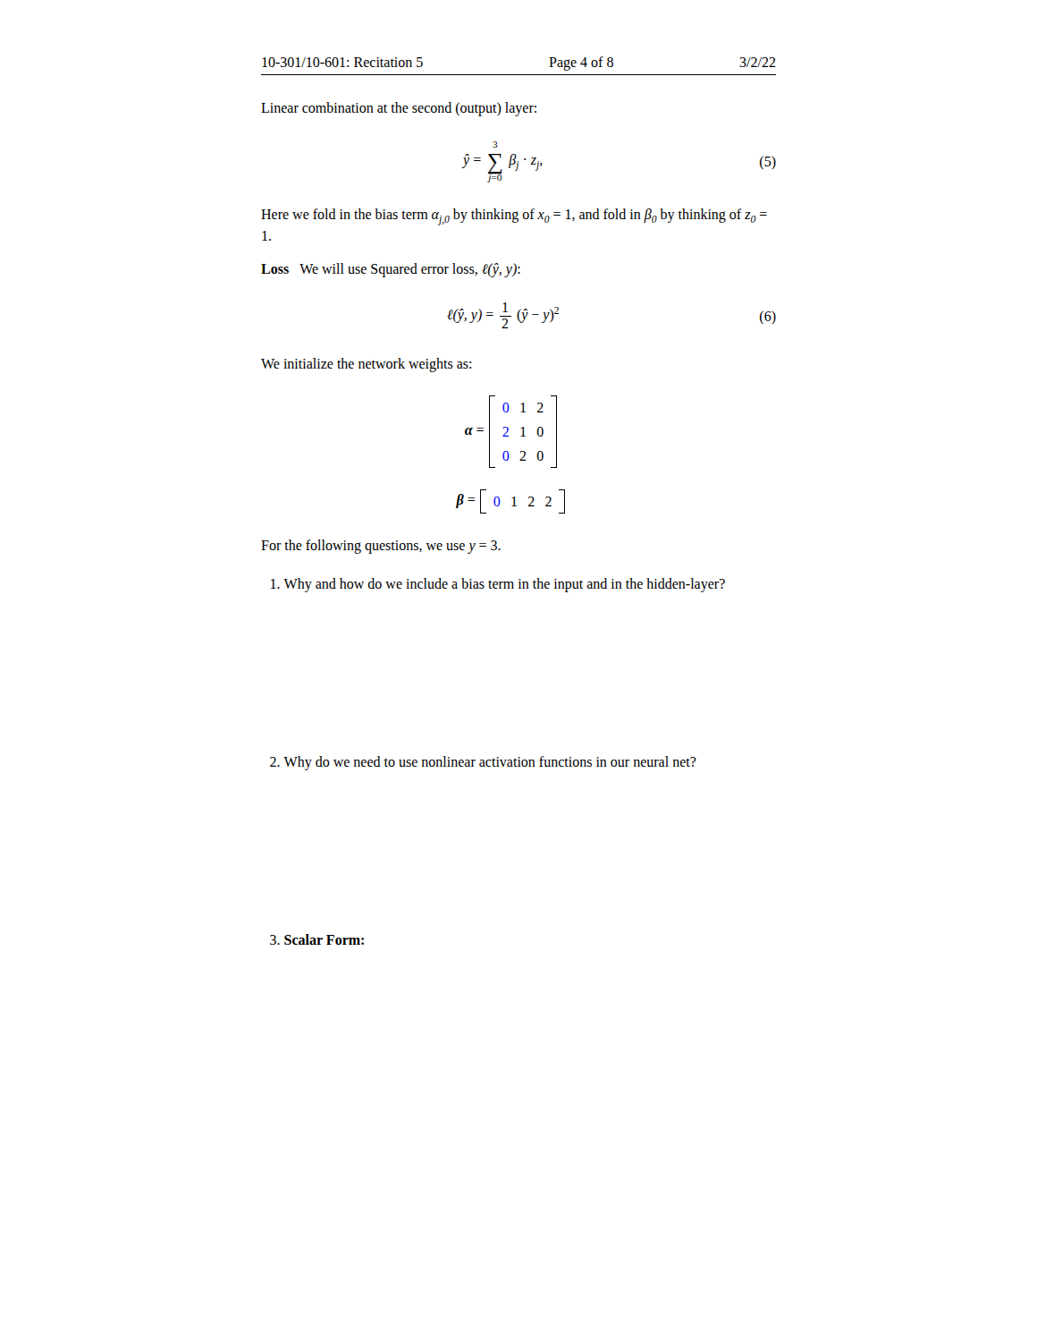10-301/10-601: Recitation 5 Page 4 of 8 3/2/22
Linear combination at the second (output) layer:
ŷ = 3 ∑ j=0 βj · zj,
(5)
Here we fold in the bias term αj,0 by thinking of x0 = 1, and fold in β0 by thinking of z0 = 1.
Loss We will use Squared error loss, ℓ(ŷ, y):
ℓ(ŷ, y) = 12 (ŷ − y)2
(6)
We initialize the network weights as:
α =
| 0 | 1 | 2 |
| 2 | 1 | 0 |
| 0 | 2 | 0 |
β =
| 0 | 1 | 2 | 2 |
For the following questions, we use y = 3.
Why and how do we include a bias term in the input and in the hidden-layer?
Why do we need to use nonlinear activation functions in our neural net?
Scalar Form: